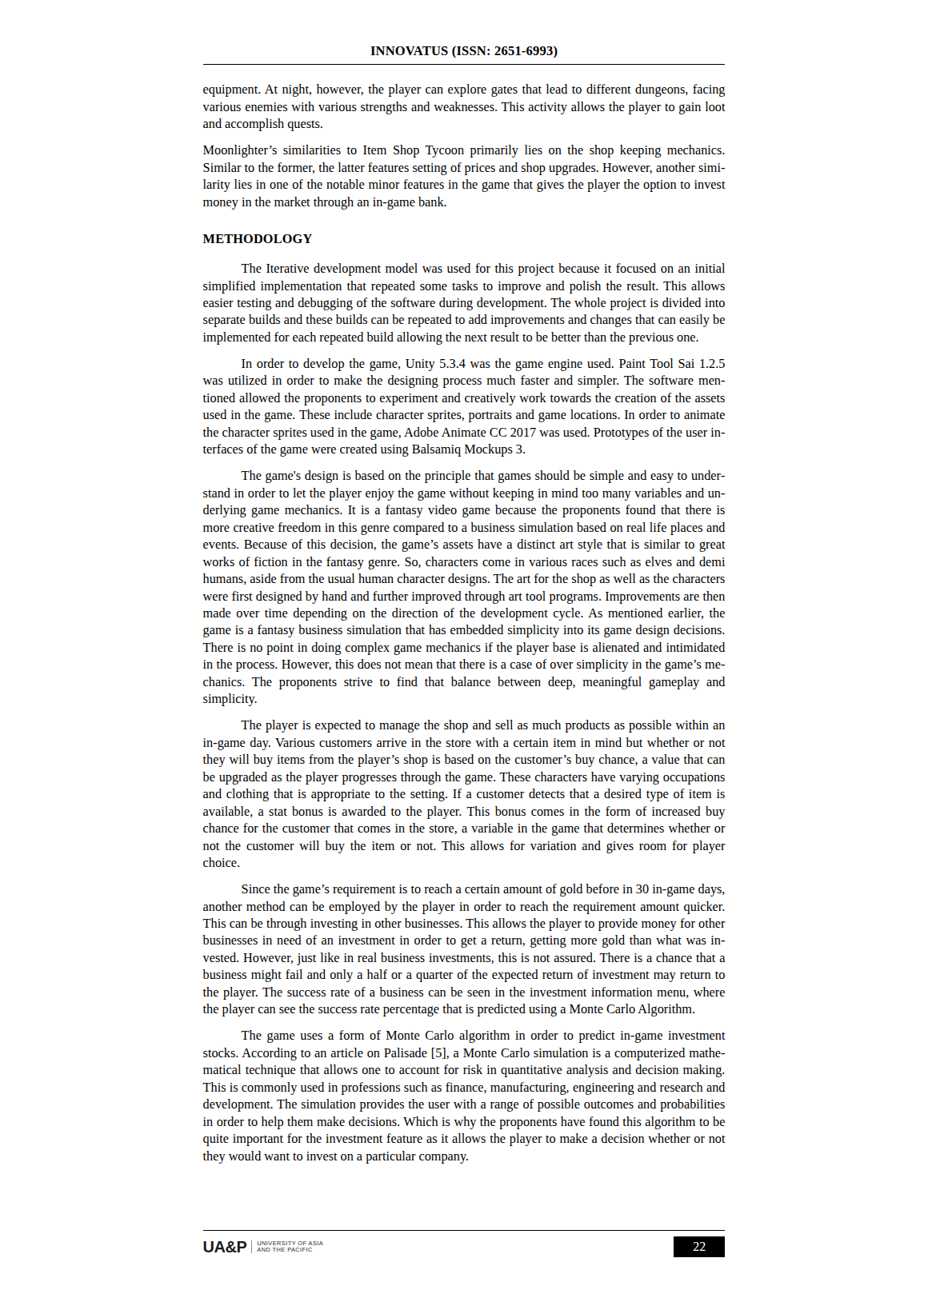INNOVATUS (ISSN: 2651-6993)
equipment. At night, however, the player can explore gates that lead to different dungeons, facing various enemies with various strengths and weaknesses. This activity allows the player to gain loot and accomplish quests.
Moonlighter’s similarities to Item Shop Tycoon primarily lies on the shop keeping mechanics. Similar to the former, the latter features setting of prices and shop upgrades. However, another similarity lies in one of the notable minor features in the game that gives the player the option to invest money in the market through an in-game bank.
METHODOLOGY
The Iterative development model was used for this project because it focused on an initial simplified implementation that repeated some tasks to improve and polish the result. This allows easier testing and debugging of the software during development. The whole project is divided into separate builds and these builds can be repeated to add improvements and changes that can easily be implemented for each repeated build allowing the next result to be better than the previous one.
In order to develop the game, Unity 5.3.4 was the game engine used. Paint Tool Sai 1.2.5 was utilized in order to make the designing process much faster and simpler. The software mentioned allowed the proponents to experiment and creatively work towards the creation of the assets used in the game. These include character sprites, portraits and game locations. In order to animate the character sprites used in the game, Adobe Animate CC 2017 was used. Prototypes of the user interfaces of the game were created using Balsamiq Mockups 3.
The game's design is based on the principle that games should be simple and easy to understand in order to let the player enjoy the game without keeping in mind too many variables and underlying game mechanics. It is a fantasy video game because the proponents found that there is more creative freedom in this genre compared to a business simulation based on real life places and events. Because of this decision, the game’s assets have a distinct art style that is similar to great works of fiction in the fantasy genre. So, characters come in various races such as elves and demi humans, aside from the usual human character designs. The art for the shop as well as the characters were first designed by hand and further improved through art tool programs. Improvements are then made over time depending on the direction of the development cycle. As mentioned earlier, the game is a fantasy business simulation that has embedded simplicity into its game design decisions. There is no point in doing complex game mechanics if the player base is alienated and intimidated in the process. However, this does not mean that there is a case of over simplicity in the game’s mechanics. The proponents strive to find that balance between deep, meaningful gameplay and simplicity.
The player is expected to manage the shop and sell as much products as possible within an in-game day. Various customers arrive in the store with a certain item in mind but whether or not they will buy items from the player’s shop is based on the customer’s buy chance, a value that can be upgraded as the player progresses through the game. These characters have varying occupations and clothing that is appropriate to the setting. If a customer detects that a desired type of item is available, a stat bonus is awarded to the player. This bonus comes in the form of increased buy chance for the customer that comes in the store, a variable in the game that determines whether or not the customer will buy the item or not. This allows for variation and gives room for player choice.
Since the game’s requirement is to reach a certain amount of gold before in 30 in-game days, another method can be employed by the player in order to reach the requirement amount quicker. This can be through investing in other businesses. This allows the player to provide money for other businesses in need of an investment in order to get a return, getting more gold than what was invested. However, just like in real business investments, this is not assured. There is a chance that a business might fail and only a half or a quarter of the expected return of investment may return to the player. The success rate of a business can be seen in the investment information menu, where the player can see the success rate percentage that is predicted using a Monte Carlo Algorithm.
The game uses a form of Monte Carlo algorithm in order to predict in-game investment stocks. According to an article on Palisade [5], a Monte Carlo simulation is a computerized mathematical technique that allows one to account for risk in quantitative analysis and decision making. This is commonly used in professions such as finance, manufacturing, engineering and research and development. The simulation provides the user with a range of possible outcomes and probabilities in order to help them make decisions. Which is why the proponents have found this algorithm to be quite important for the investment feature as it allows the player to make a decision whether or not they would want to invest on a particular company.
UA&P University of Asia
and the Pacific
22